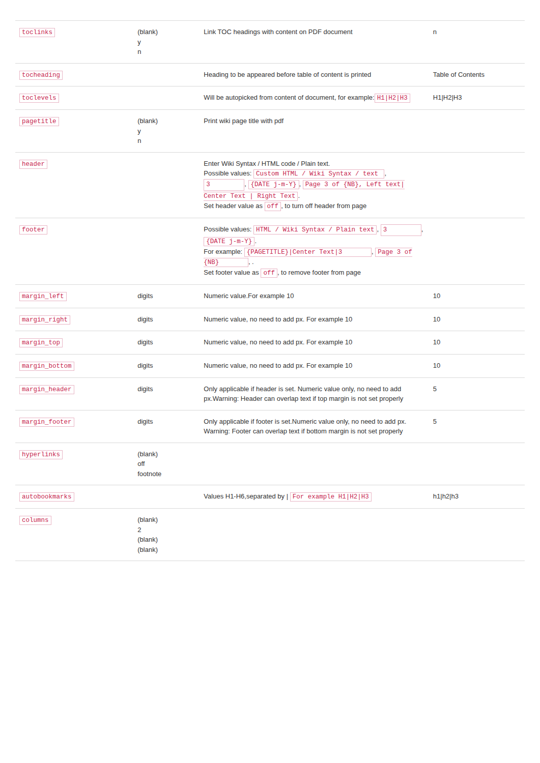| toclinks | (blank) y n | Link TOC headings with content on PDF document | n |
| tocheading | | Heading to be appeared before table of content is printed | Table of Contents |
| toclevels | | Will be autopicked from content of document, for example: H1/H2/H3 | H1/H2/H3 |
| pagetitle | (blank) y n | Print wiki page title with pdf | |
| header | | Enter Wiki Syntax / HTML code / Plain text. Possible values: Custom HTML / Wiki Syntax / text , 3 , {DATE j-m-Y} , Page 3 of {NB}, Left text/ Center Text / Right Text . Set header value as off , to turn off header from page | |
| footer | | Possible values: HTML / Wiki Syntax / Plain text , 3 , {DATE j-m-Y} . For example: {PAGETITLE}/Center Text/3 , Page 3 of {NB} , . Set footer value as off , to remove footer from page | |
| margin_left | digits | Numeric value.For example 10 | 10 |
| margin_right | digits | Numeric value, no need to add px. For example 10 | 10 |
| margin_top | digits | Numeric value, no need to add px. For example 10 | 10 |
| margin_bottom | digits | Numeric value, no need to add px. For example 10 | 10 |
| margin_header | digits | Only applicable if header is set. Numeric value only, no need to add px.Warning: Header can overlap text if top margin is not set properly | 5 |
| margin_footer | digits | Only applicable if footer is set.Numeric value only, no need to add px. Warning: Footer can overlap text if bottom margin is not set properly | 5 |
| hyperlinks | (blank) off footnote | | |
| autobookmarks | | Values H1-H6,separated by / For example H1/H2/H3 | h1/h2/h3 |
| columns | (blank) 2 (blank) (blank) | | |